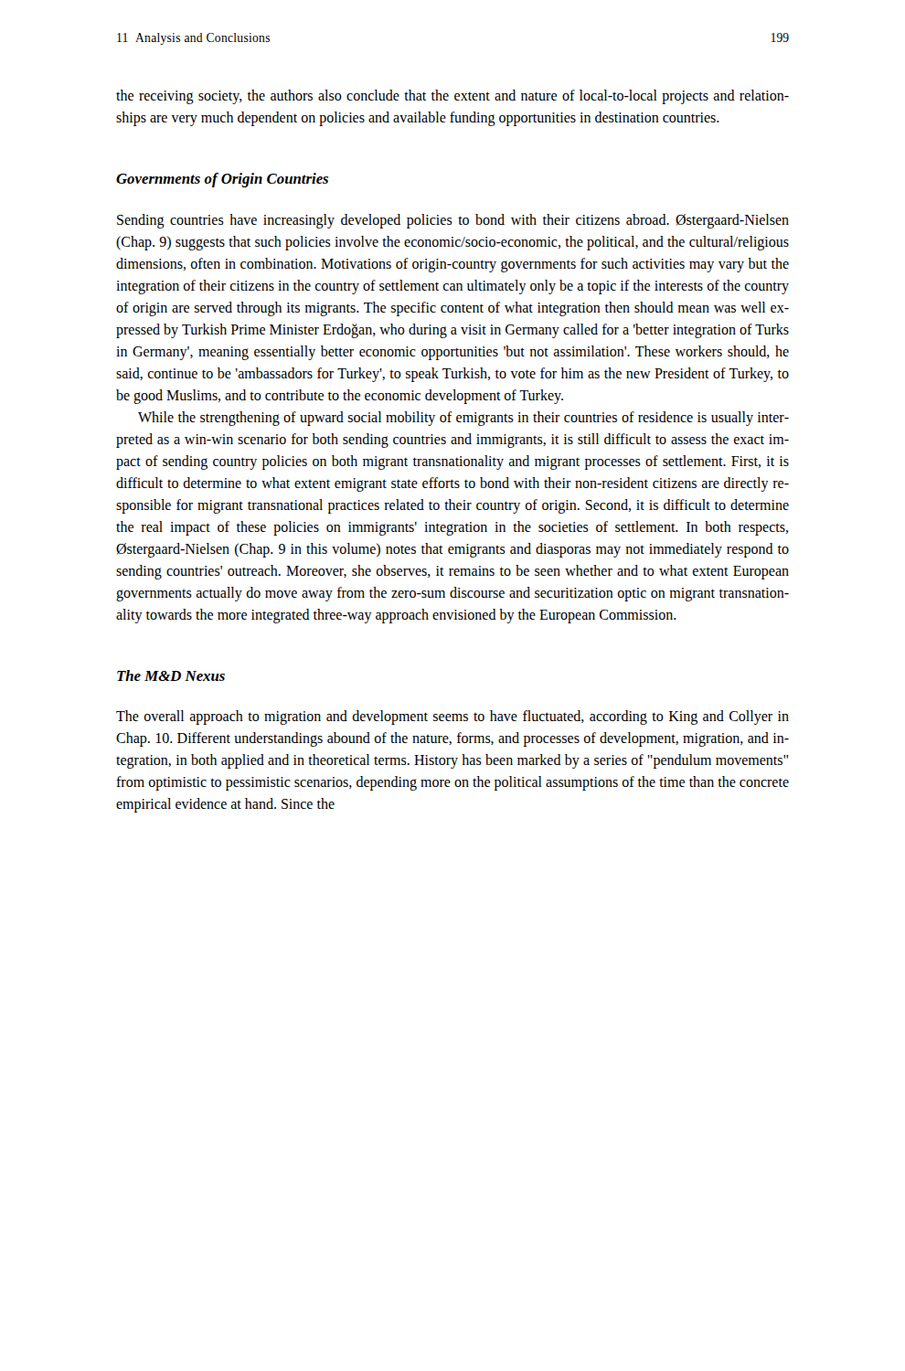11 Analysis and Conclusions 199
the receiving society, the authors also conclude that the extent and nature of local-to-local projects and relationships are very much dependent on policies and available funding opportunities in destination countries.
Governments of Origin Countries
Sending countries have increasingly developed policies to bond with their citizens abroad. Østergaard-Nielsen (Chap. 9) suggests that such policies involve the economic/socio-economic, the political, and the cultural/religious dimensions, often in combination. Motivations of origin-country governments for such activities may vary but the integration of their citizens in the country of settlement can ultimately only be a topic if the interests of the country of origin are served through its migrants. The specific content of what integration then should mean was well expressed by Turkish Prime Minister Erdoğan, who during a visit in Germany called for a 'better integration of Turks in Germany', meaning essentially better economic opportunities 'but not assimilation'. These workers should, he said, continue to be 'ambassadors for Turkey', to speak Turkish, to vote for him as the new President of Turkey, to be good Muslims, and to contribute to the economic development of Turkey.
While the strengthening of upward social mobility of emigrants in their countries of residence is usually interpreted as a win-win scenario for both sending countries and immigrants, it is still difficult to assess the exact impact of sending country policies on both migrant transnationality and migrant processes of settlement. First, it is difficult to determine to what extent emigrant state efforts to bond with their non-resident citizens are directly responsible for migrant transnational practices related to their country of origin. Second, it is difficult to determine the real impact of these policies on immigrants' integration in the societies of settlement. In both respects, Østergaard-Nielsen (Chap. 9 in this volume) notes that emigrants and diasporas may not immediately respond to sending countries' outreach. Moreover, she observes, it remains to be seen whether and to what extent European governments actually do move away from the zero-sum discourse and securitization optic on migrant transnationality towards the more integrated three-way approach envisioned by the European Commission.
The M&D Nexus
The overall approach to migration and development seems to have fluctuated, according to King and Collyer in Chap. 10. Different understandings abound of the nature, forms, and processes of development, migration, and integration, in both applied and in theoretical terms. History has been marked by a series of "pendulum movements" from optimistic to pessimistic scenarios, depending more on the political assumptions of the time than the concrete empirical evidence at hand. Since the